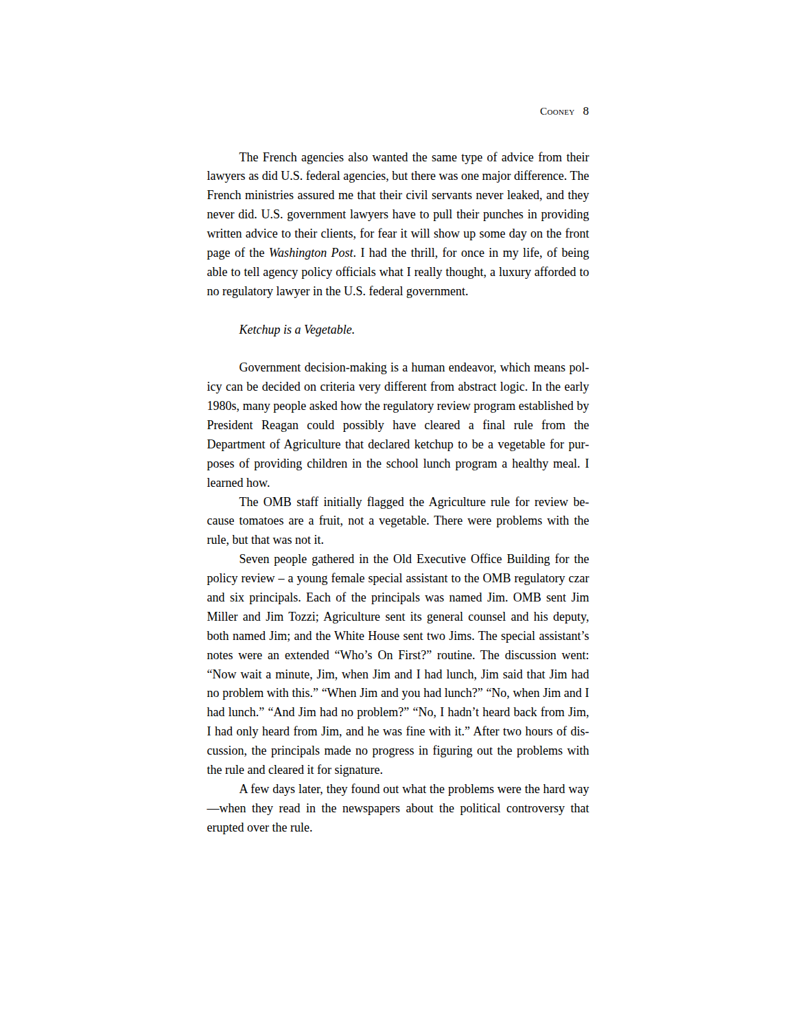Cooney 8
The French agencies also wanted the same type of advice from their lawyers as did U.S. federal agencies, but there was one major difference. The French ministries assured me that their civil servants never leaked, and they never did. U.S. government lawyers have to pull their punches in providing written advice to their clients, for fear it will show up some day on the front page of the Washington Post. I had the thrill, for once in my life, of being able to tell agency policy officials what I really thought, a luxury afforded to no regulatory lawyer in the U.S. federal government.
Ketchup is a Vegetable.
Government decision-making is a human endeavor, which means policy can be decided on criteria very different from abstract logic. In the early 1980s, many people asked how the regulatory review program established by President Reagan could possibly have cleared a final rule from the Department of Agriculture that declared ketchup to be a vegetable for purposes of providing children in the school lunch program a healthy meal. I learned how.
The OMB staff initially flagged the Agriculture rule for review because tomatoes are a fruit, not a vegetable. There were problems with the rule, but that was not it.
Seven people gathered in the Old Executive Office Building for the policy review – a young female special assistant to the OMB regulatory czar and six principals. Each of the principals was named Jim. OMB sent Jim Miller and Jim Tozzi; Agriculture sent its general counsel and his deputy, both named Jim; and the White House sent two Jims. The special assistant’s notes were an extended “Who’s On First?” routine. The discussion went: “Now wait a minute, Jim, when Jim and I had lunch, Jim said that Jim had no problem with this.” “When Jim and you had lunch?” “No, when Jim and I had lunch.” “And Jim had no problem?” “No, I hadn’t heard back from Jim, I had only heard from Jim, and he was fine with it.” After two hours of discussion, the principals made no progress in figuring out the problems with the rule and cleared it for signature.
A few days later, they found out what the problems were the hard way—when they read in the newspapers about the political controversy that erupted over the rule.